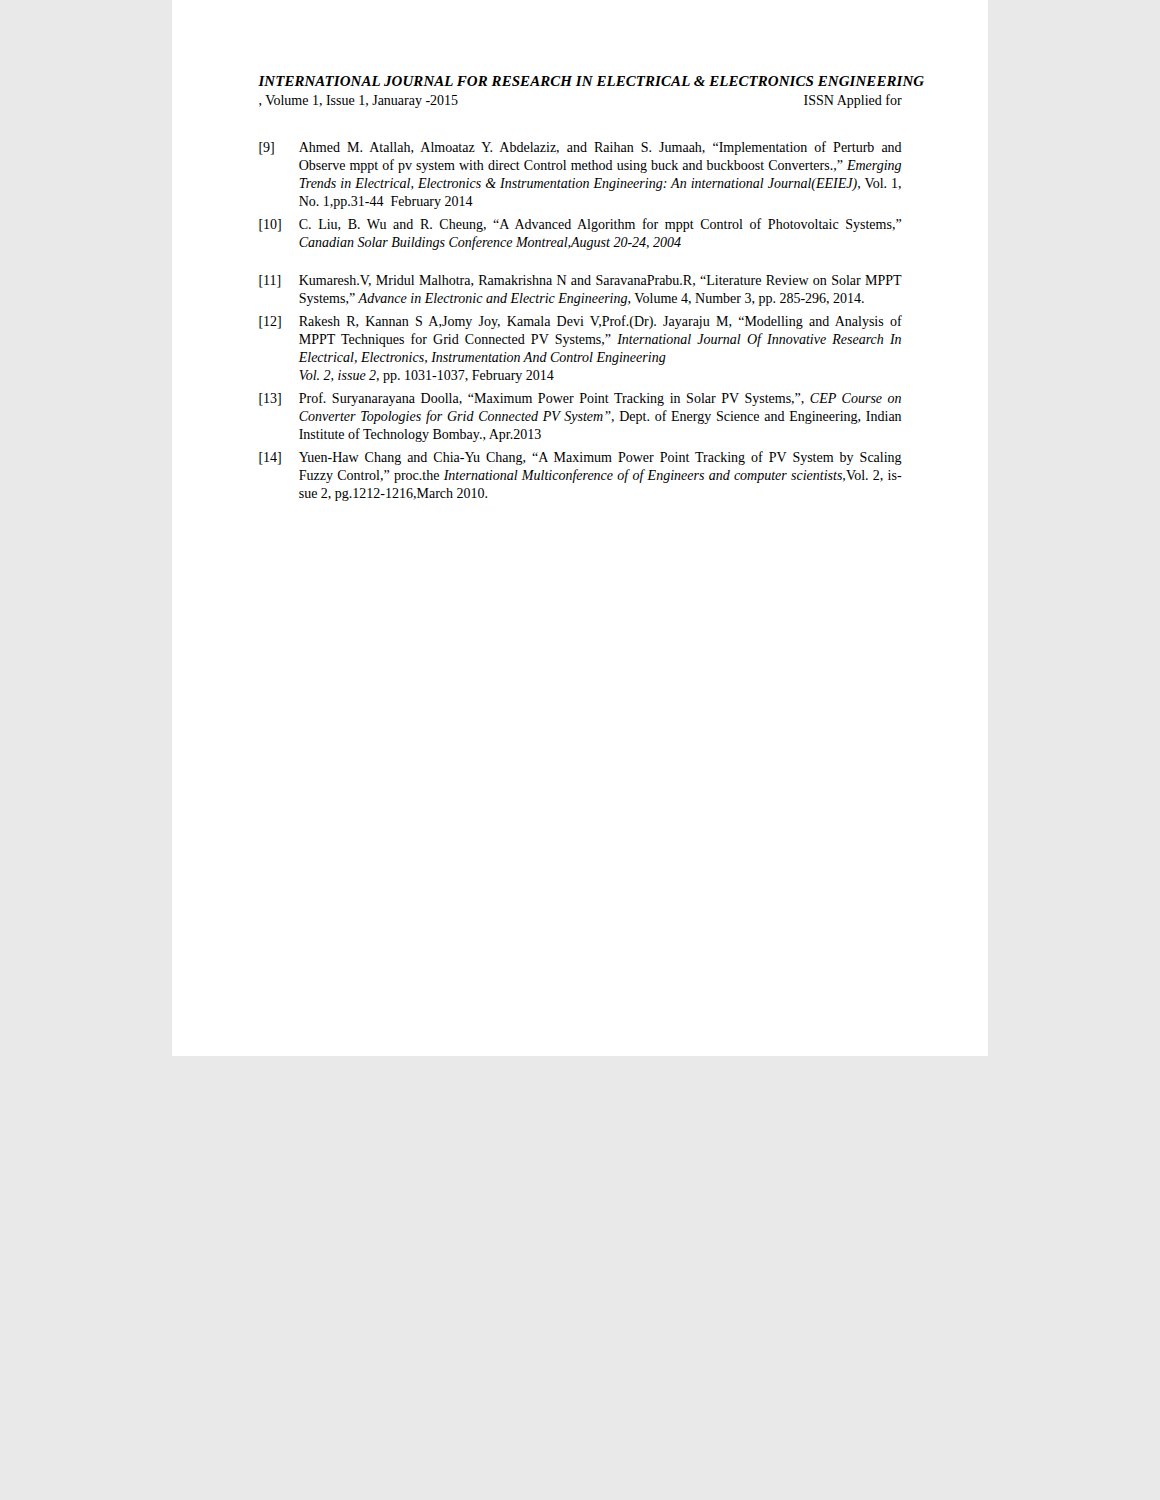INTERNATIONAL JOURNAL FOR RESEARCH IN ELECTRICAL & ELECTRONICS ENGINEERING
, Volume 1, Issue 1, Januaray -2015 ISSN Applied for
[9] Ahmed M. Atallah, Almoataz Y. Abdelaziz, and Raihan S. Jumaah, “Implementation of Perturb and Observe mppt of pv system with direct Control method using buck and buckboost Converters.,” Emerging Trends in Electrical, Electronics & Instrumentation Engineering: An international Journal(EEIEJ), Vol. 1, No. 1,pp.31-44 February 2014
[10] C. Liu, B. Wu and R. Cheung, “A Advanced Algorithm for mppt Control of Photovoltaic Systems,” Canadian Solar Buildings Conference Montreal,August 20-24, 2004
[11] Kumaresh.V, Mridul Malhotra, Ramakrishna N and SaravanaPrabu.R, “Literature Review on Solar MPPT Systems,” Advance in Electronic and Electric Engineering, Volume 4, Number 3, pp. 285-296, 2014.
[12] Rakesh R, Kannan S A,Jomy Joy, Kamala Devi V,Prof.(Dr). Jayaraju M, “Modelling and Analysis of MPPT Techniques for Grid Connected PV Systems,” International Journal Of Innovative Research In Electrical, Electronics, Instrumentation And Control Engineering Vol. 2, issue 2, pp. 1031-1037, February 2014
[13] Prof. Suryanarayana Doolla, “Maximum Power Point Tracking in Solar PV Systems,”, CEP Course on Converter Topologies for Grid Connected PV System”, Dept. of Energy Science and Engineering, Indian Institute of Technology Bombay., Apr.2013
[14] Yuen-Haw Chang and Chia-Yu Chang, “A Maximum Power Point Tracking of PV System by Scaling Fuzzy Control,” proc.the International Multiconference of of Engineers and computer scientists, Vol. 2, issue 2, pg.1212-1216,March 2010.